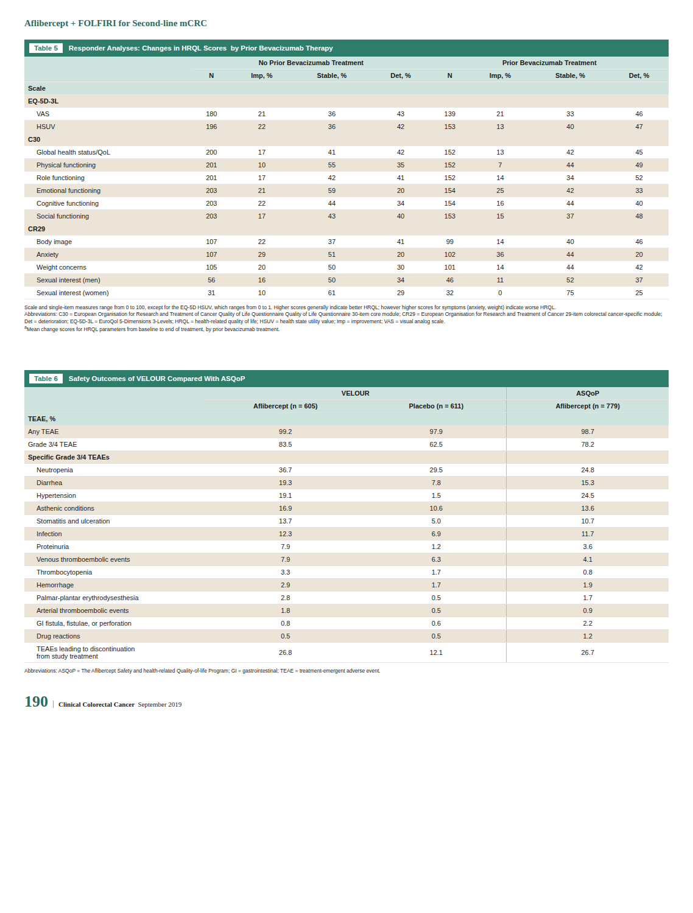Aflibercept + FOLFIRI for Second-line mCRC
Table 5 Responder Analyses: Changes in HRQL Scores by Prior Bevacizumab Therapy
| | No Prior Bevacizumab Treatment | Prior Bevacizumab Treatment |
| --- | --- | --- |
| N | Imp, % | Stable, % | Det, % | N | Imp, % | Stable, % | Det, % |
| Scale | | | | | | | | |
| EQ-5D-3L | | | | | | | | |
| VAS | 180 | 21 | 36 | 43 | 139 | 21 | 33 | 46 |
| HSUV | 196 | 22 | 36 | 42 | 153 | 13 | 40 | 47 |
| C30 | | | | | | | | |
| Global health status/QoL | 200 | 17 | 41 | 42 | 152 | 13 | 42 | 45 |
| Physical functioning | 201 | 10 | 55 | 35 | 152 | 7 | 44 | 49 |
| Role functioning | 201 | 17 | 42 | 41 | 152 | 14 | 34 | 52 |
| Emotional functioning | 203 | 21 | 59 | 20 | 154 | 25 | 42 | 33 |
| Cognitive functioning | 203 | 22 | 44 | 34 | 154 | 16 | 44 | 40 |
| Social functioning | 203 | 17 | 43 | 40 | 153 | 15 | 37 | 48 |
| CR29 | | | | | | | | |
| Body image | 107 | 22 | 37 | 41 | 99 | 14 | 40 | 46 |
| Anxiety | 107 | 29 | 51 | 20 | 102 | 36 | 44 | 20 |
| Weight concerns | 105 | 20 | 50 | 30 | 101 | 14 | 44 | 42 |
| Sexual interest (men) | 56 | 16 | 50 | 34 | 46 | 11 | 52 | 37 |
| Sexual interest (women) | 31 | 10 | 61 | 29 | 32 | 0 | 75 | 25 |
Scale and single-item measures range from 0 to 100, except for the EQ-5D HSUV, which ranges from 0 to 1. Higher scores generally indicate better HRQL; however higher scores for symptoms (anxiety, weight) indicate worse HRQL.
Abbreviations: C30 = European Organisation for Research and Treatment of Cancer Quality of Life Questionnaire Quality of Life Questionnaire 30-item core module; CR29 = European Organisation for Research and Treatment of Cancer 29-item colorectal cancer-specific module; Det = deterioration; EQ-5D-3L = EuroQol 5-Dimensions 3-Levels; HRQL = health-related quality of life; HSUV = health state utility value; Imp = improvement; VAS = visual analog scale.
aMean change scores for HRQL parameters from baseline to end of treatment, by prior bevacizumab treatment.
Table 6 Safety Outcomes of VELOUR Compared With ASQoP
| | VELOUR | ASQoP |
| --- | --- | --- |
| Aflibercept (n = 605) | Placebo (n = 611) | Aflibercept (n = 779) |
| TEAE, % | | | |
| Any TEAE | 99.2 | 97.9 | 98.7 |
| Grade 3/4 TEAE | 83.5 | 62.5 | 78.2 |
| Specific Grade 3/4 TEAEs | | | |
| Neutropenia | 36.7 | 29.5 | 24.8 |
| Diarrhea | 19.3 | 7.8 | 15.3 |
| Hypertension | 19.1 | 1.5 | 24.5 |
| Asthenic conditions | 16.9 | 10.6 | 13.6 |
| Stomatitis and ulceration | 13.7 | 5.0 | 10.7 |
| Infection | 12.3 | 6.9 | 11.7 |
| Proteinuria | 7.9 | 1.2 | 3.6 |
| Venous thromboembolic events | 7.9 | 6.3 | 4.1 |
| Thrombocytopenia | 3.3 | 1.7 | 0.8 |
| Hemorrhage | 2.9 | 1.7 | 1.9 |
| Palmar-plantar erythrodysesthesia | 2.8 | 0.5 | 1.7 |
| Arterial thromboembolic events | 1.8 | 0.5 | 0.9 |
| GI fistula, fistulae, or perforation | 0.8 | 0.6 | 2.2 |
| Drug reactions | 0.5 | 0.5 | 1.2 |
| TEAEs leading to discontinuation from study treatment | 26.8 | 12.1 | 26.7 |
Abbreviations: ASQoP = The Aflibercept Safety and health-related Quality-of-life Program; GI = gastrointestinal; TEAE = treatment-emergent adverse event.
190 Clinical Colorectal Cancer September 2019